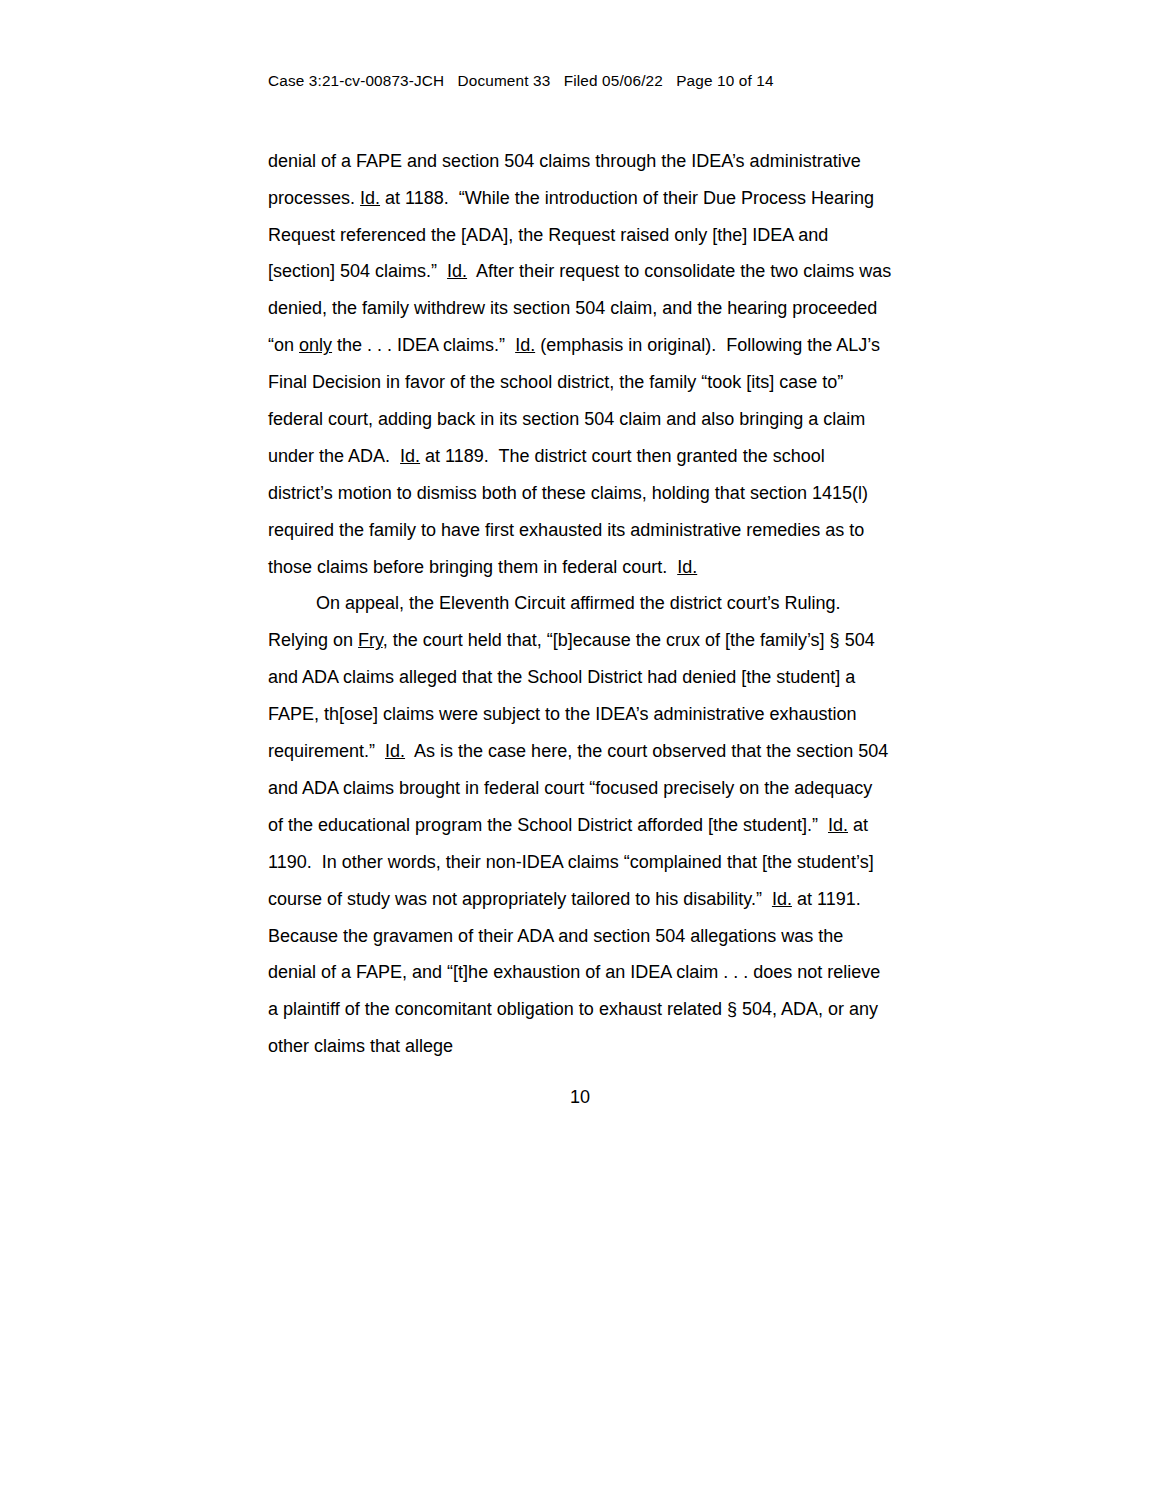Case 3:21-cv-00873-JCH Document 33 Filed 05/06/22 Page 10 of 14
denial of a FAPE and section 504 claims through the IDEA’s administrative processes. Id. at 1188. “While the introduction of their Due Process Hearing Request referenced the [ADA], the Request raised only [the] IDEA and [section] 504 claims.” Id. After their request to consolidate the two claims was denied, the family withdrew its section 504 claim, and the hearing proceeded “on only the . . . IDEA claims.” Id. (emphasis in original). Following the ALJ’s Final Decision in favor of the school district, the family “took [its] case to” federal court, adding back in its section 504 claim and also bringing a claim under the ADA. Id. at 1189. The district court then granted the school district’s motion to dismiss both of these claims, holding that section 1415(l) required the family to have first exhausted its administrative remedies as to those claims before bringing them in federal court. Id.
On appeal, the Eleventh Circuit affirmed the district court’s Ruling. Relying on Fry, the court held that, “[b]ecause the crux of [the family’s] § 504 and ADA claims alleged that the School District had denied [the student] a FAPE, th[ose] claims were subject to the IDEA’s administrative exhaustion requirement.” Id. As is the case here, the court observed that the section 504 and ADA claims brought in federal court “focused precisely on the adequacy of the educational program the School District afforded [the student].” Id. at 1190. In other words, their non-IDEA claims “complained that [the student’s] course of study was not appropriately tailored to his disability.” Id. at 1191. Because the gravamen of their ADA and section 504 allegations was the denial of a FAPE, and “[t]he exhaustion of an IDEA claim . . . does not relieve a plaintiff of the concomitant obligation to exhaust related § 504, ADA, or any other claims that allege
10